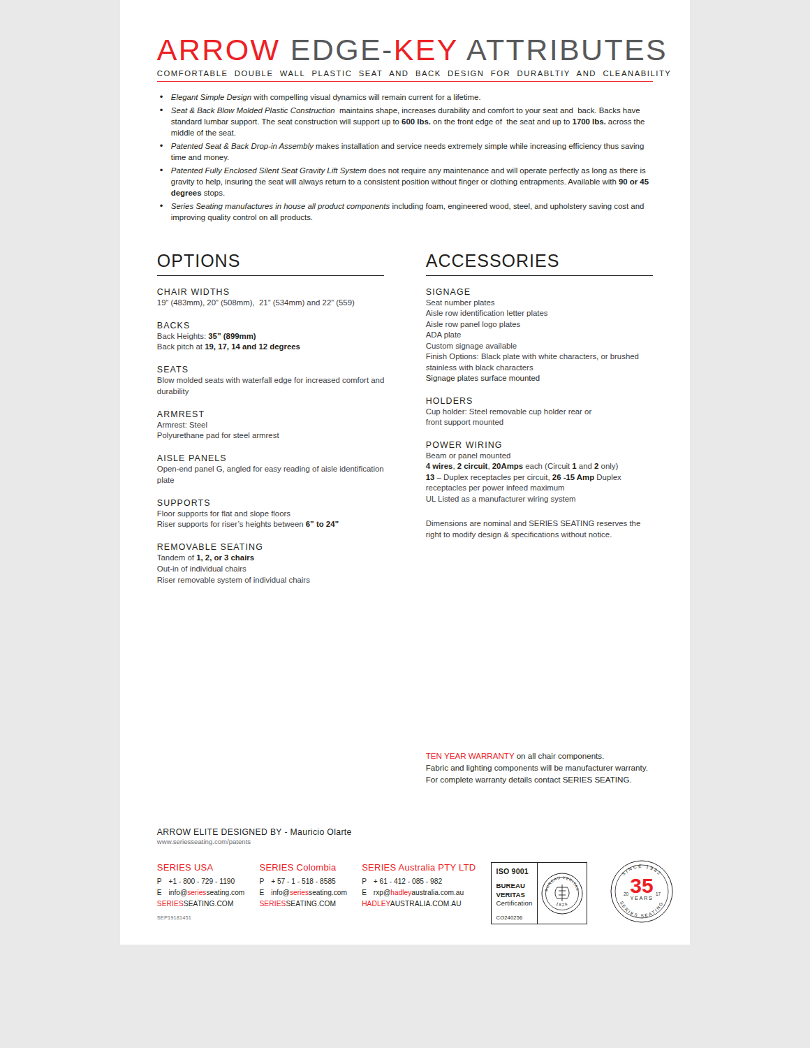ARROW EDGE-KEY ATTRIBUTES
COMFORTABLE DOUBLE WALL PLASTIC SEAT AND BACK DESIGN FOR DURABLTIY AND CLEANABILITY
Elegant Simple Design with compelling visual dynamics will remain current for a lifetime.
Seat & Back Blow Molded Plastic Construction maintains shape, increases durability and comfort to your seat and back. Backs have standard lumbar support. The seat construction will support up to 600 lbs. on the front edge of the seat and up to 1700 lbs. across the middle of the seat.
Patented Seat & Back Drop-in Assembly makes installation and service needs extremely simple while increasing efficiency thus saving time and money.
Patented Fully Enclosed Silent Seat Gravity Lift System does not require any maintenance and will operate perfectly as long as there is gravity to help, insuring the seat will always return to a consistent position without finger or clothing entrapments. Available with 90 or 45 degrees stops.
Series Seating manufactures in house all product components including foam, engineered wood, steel, and upholstery saving cost and improving quality control on all products.
OPTIONS
CHAIR WIDTHS
19” (483mm), 20” (508mm), 21” (534mm) and 22” (559)
BACKS
Back Heights: 35” (899mm)
Back pitch at 19, 17, 14 and 12 degrees
SEATS
Blow molded seats with waterfall edge for increased comfort and durability
ARMREST
Armrest: Steel
Polyurethane pad for steel armrest
AISLE PANELS
Open-end panel G, angled for easy reading of aisle identification plate
SUPPORTS
Floor supports for flat and slope floors
Riser supports for riser’s heights between 6” to 24”
REMOVABLE SEATING
Tandem of 1, 2, or 3 chairs
Out-in of individual chairs
Riser removable system of individual chairs
ACCESSORIES
SIGNAGE
Seat number plates
Aisle row identification letter plates
Aisle row panel logo plates
ADA plate
Custom signage available
Finish Options: Black plate with white characters, or brushed stainless with black characters
Signage plates surface mounted
HOLDERS
Cup holder: Steel removable cup holder rear or
front support mounted
POWER WIRING
Beam or panel mounted
4 wires, 2 circuit, 20Amps each (Circuit 1 and 2 only)
13 – Duplex receptacles per circuit, 26 -15 Amp Duplex receptacles per power infeed maximum
UL Listed as a manufacturer wiring system
Dimensions are nominal and SERIES SEATING reserves the
right to modify design & specifications without notice.
TEN YEAR WARRANTY on all chair components.
Fabric and lighting components will be manufacturer warranty.
For complete warranty details contact SERIES SEATING.
ARROW ELITE DESIGNED BY - Mauricio Olarte
www.seriesseating.com/patents
SERIES USA
P +1 - 800 - 729 - 1190
E info@seriesseating.com
SERIESSEATING.COM
SEP19181451
SERIES Colombia
P + 57 - 1 - 518 - 8585
E info@seriesseating.com
SERIESSEATING.COM
SERIES Australia PTY LTD
P + 61 - 412 - 085 - 982
E rxp@hadleyaustralia.com.au
HADLEYAUSTRALIA.COM.AU
ISO 9001
BUREAU VERITAS
Certification
CO240256
BUREAU VERITAS 1828
SINCE 1982 SERIES SEATING 35 YEARS 20 17